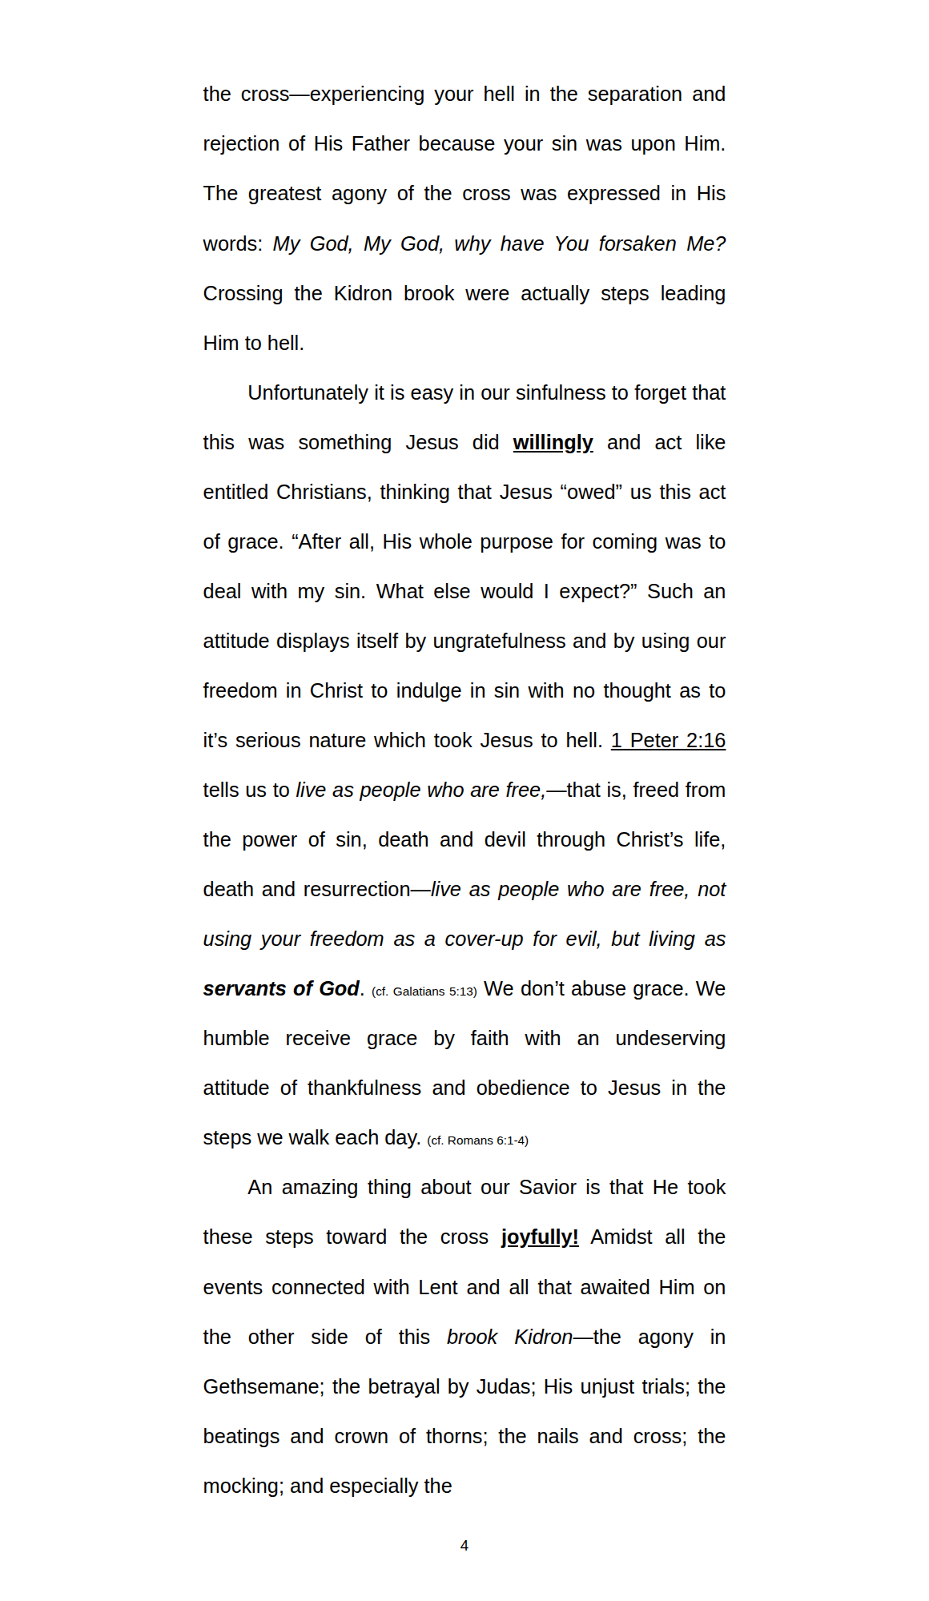the cross—experiencing your hell in the separation and rejection of His Father because your sin was upon Him. The greatest agony of the cross was expressed in His words: My God, My God, why have You forsaken Me? Crossing the Kidron brook were actually steps leading Him to hell.
Unfortunately it is easy in our sinfulness to forget that this was something Jesus did willingly and act like entitled Christians, thinking that Jesus “owed” us this act of grace. “After all, His whole purpose for coming was to deal with my sin. What else would I expect?” Such an attitude displays itself by ungratefulness and by using our freedom in Christ to indulge in sin with no thought as to it’s serious nature which took Jesus to hell. 1 Peter 2:16 tells us to live as people who are free,—that is, freed from the power of sin, death and devil through Christ’s life, death and resurrection—live as people who are free, not using your freedom as a cover-up for evil, but living as servants of God. (cf. Galatians 5:13) We don’t abuse grace. We humble receive grace by faith with an undeserving attitude of thankfulness and obedience to Jesus in the steps we walk each day. (cf. Romans 6:1-4)
An amazing thing about our Savior is that He took these steps toward the cross joyfully! Amidst all the events connected with Lent and all that awaited Him on the other side of this brook Kidron—the agony in Gethsemane; the betrayal by Judas; His unjust trials; the beatings and crown of thorns; the nails and cross; the mocking; and especially the
4